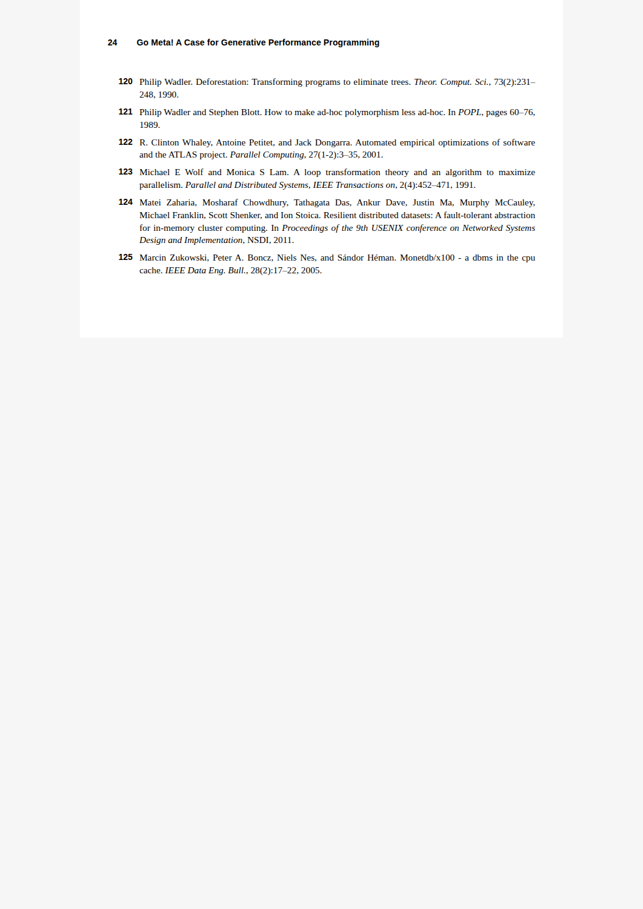24 Go Meta! A Case for Generative Performance Programming
120 Philip Wadler. Deforestation: Transforming programs to eliminate trees. Theor. Comput. Sci., 73(2):231–248, 1990.
121 Philip Wadler and Stephen Blott. How to make ad-hoc polymorphism less ad-hoc. In POPL, pages 60–76, 1989.
122 R. Clinton Whaley, Antoine Petitet, and Jack Dongarra. Automated empirical optimizations of software and the ATLAS project. Parallel Computing, 27(1-2):3–35, 2001.
123 Michael E Wolf and Monica S Lam. A loop transformation theory and an algorithm to maximize parallelism. Parallel and Distributed Systems, IEEE Transactions on, 2(4):452–471, 1991.
124 Matei Zaharia, Mosharaf Chowdhury, Tathagata Das, Ankur Dave, Justin Ma, Murphy McCauley, Michael Franklin, Scott Shenker, and Ion Stoica. Resilient distributed datasets: A fault-tolerant abstraction for in-memory cluster computing. In Proceedings of the 9th USENIX conference on Networked Systems Design and Implementation, NSDI, 2011.
125 Marcin Zukowski, Peter A. Boncz, Niels Nes, and Sándor Héman. Monetdb/x100 - a dbms in the cpu cache. IEEE Data Eng. Bull., 28(2):17–22, 2005.